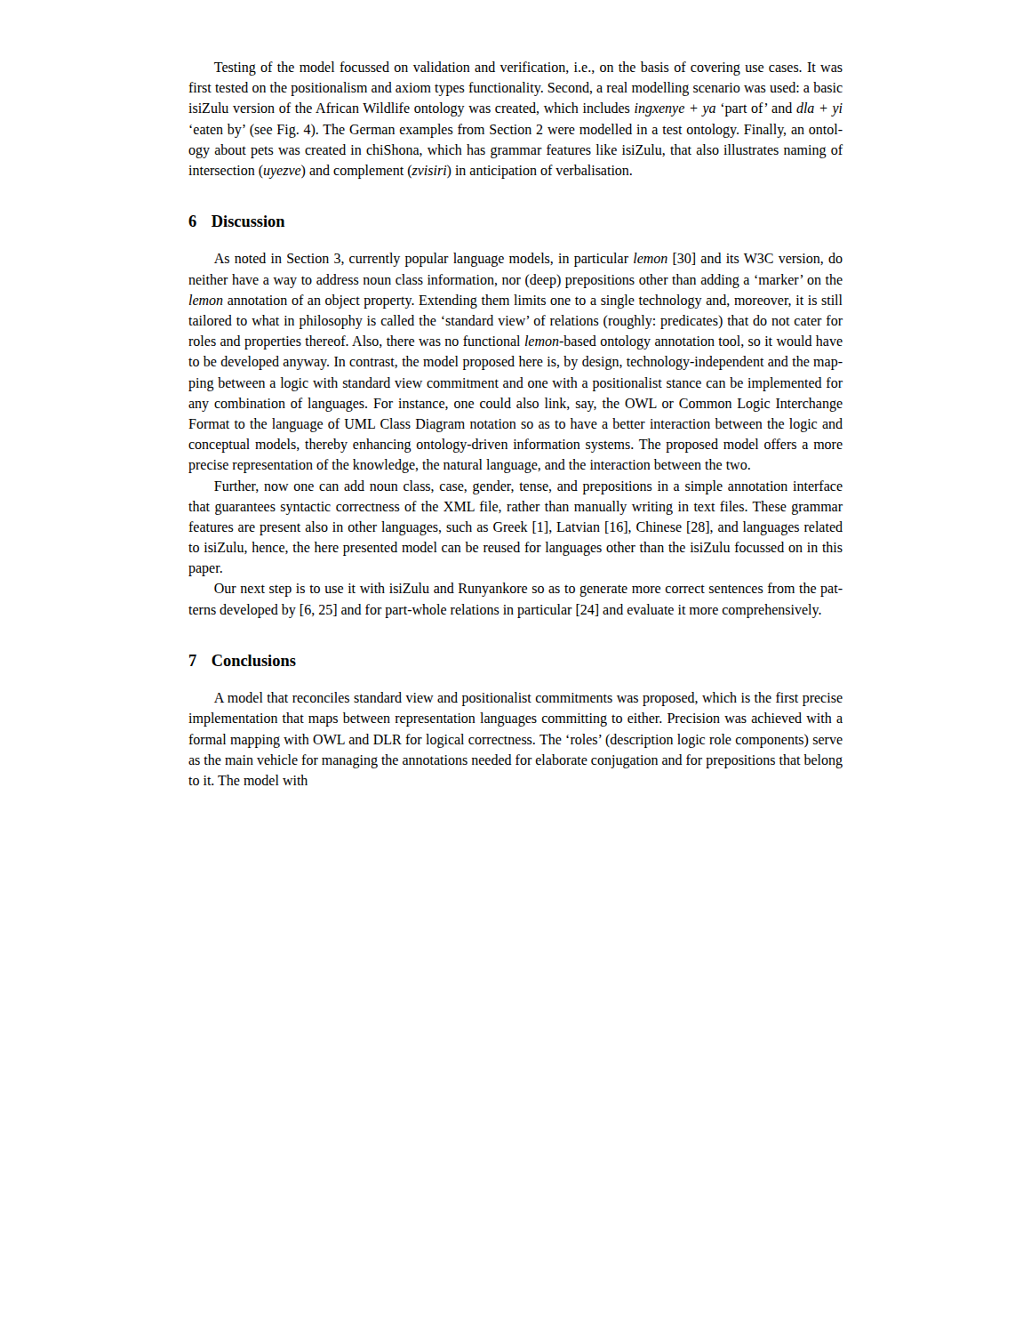Testing of the model focussed on validation and verification, i.e., on the basis of covering use cases. It was first tested on the positionalism and axiom types functionality. Second, a real modelling scenario was used: a basic isiZulu version of the African Wildlife ontology was created, which includes ingxenye + ya ‘part of’ and dla + yi ‘eaten by’ (see Fig. 4). The German examples from Section 2 were modelled in a test ontology. Finally, an ontology about pets was created in chiShona, which has grammar features like isiZulu, that also illustrates naming of intersection (uyezve) and complement (zvisiri) in anticipation of verbalisation.
6 Discussion
As noted in Section 3, currently popular language models, in particular lemon [30] and its W3C version, do neither have a way to address noun class information, nor (deep) prepositions other than adding a ‘marker’ on the lemon annotation of an object property. Extending them limits one to a single technology and, moreover, it is still tailored to what in philosophy is called the ‘standard view’ of relations (roughly: predicates) that do not cater for roles and properties thereof. Also, there was no functional lemon-based ontology annotation tool, so it would have to be developed anyway. In contrast, the model proposed here is, by design, technology-independent and the mapping between a logic with standard view commitment and one with a positionalist stance can be implemented for any combination of languages. For instance, one could also link, say, the OWL or Common Logic Interchange Format to the language of UML Class Diagram notation so as to have a better interaction between the logic and conceptual models, thereby enhancing ontology-driven information systems. The proposed model offers a more precise representation of the knowledge, the natural language, and the interaction between the two.
Further, now one can add noun class, case, gender, tense, and prepositions in a simple annotation interface that guarantees syntactic correctness of the XML file, rather than manually writing in text files. These grammar features are present also in other languages, such as Greek [1], Latvian [16], Chinese [28], and languages related to isiZulu, hence, the here presented model can be reused for languages other than the isiZulu focussed on in this paper.
Our next step is to use it with isiZulu and Runyankore so as to generate more correct sentences from the patterns developed by [6, 25] and for part-whole relations in particular [24] and evaluate it more comprehensively.
7 Conclusions
A model that reconciles standard view and positionalist commitments was proposed, which is the first precise implementation that maps between representation languages committing to either. Precision was achieved with a formal mapping with OWL and DLR for logical correctness. The ‘roles’ (description logic role components) serve as the main vehicle for managing the annotations needed for elaborate conjugation and for prepositions that belong to it. The model with